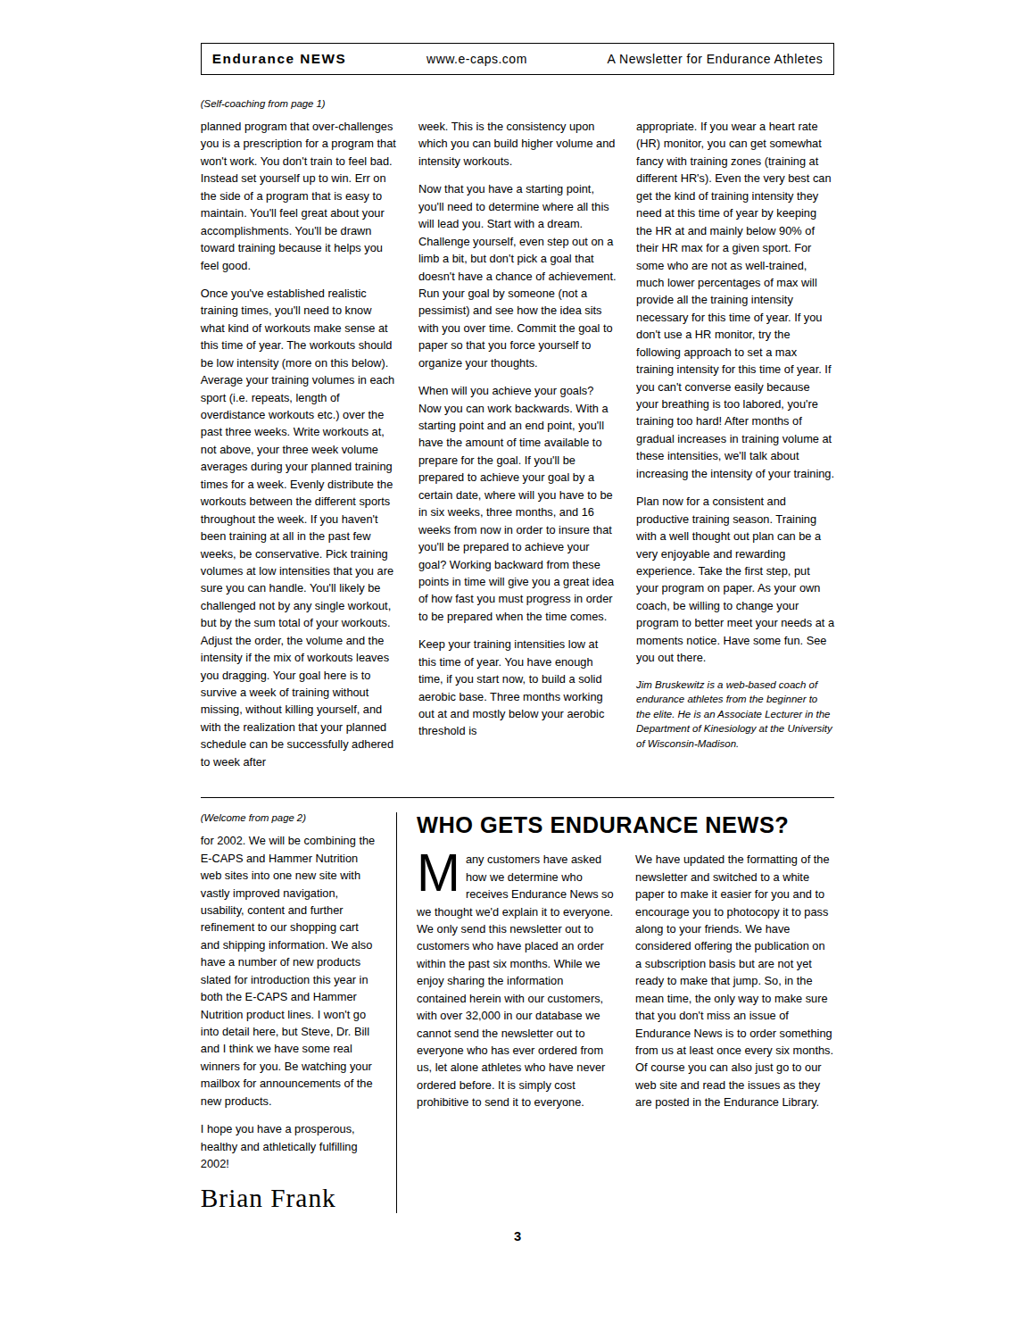Endurance NEWS www.e-caps.com A Newsletter for Endurance Athletes
(Self-coaching from page 1)
planned program that over-challenges you is a prescription for a program that won't work. You don't train to feel bad. Instead set yourself up to win. Err on the side of a program that is easy to maintain. You'll feel great about your accomplishments. You'll be drawn toward training because it helps you feel good.
Once you've established realistic training times, you'll need to know what kind of workouts make sense at this time of year. The workouts should be low intensity (more on this below). Average your training volumes in each sport (i.e. repeats, length of overdistance workouts etc.) over the past three weeks. Write workouts at, not above, your three week volume averages during your planned training times for a week. Evenly distribute the workouts between the different sports throughout the week. If you haven't been training at all in the past few weeks, be conservative. Pick training volumes at low intensities that you are sure you can handle. You'll likely be challenged not by any single workout, but by the sum total of your workouts. Adjust the order, the volume and the intensity if the mix of workouts leaves you dragging. Your goal here is to survive a week of training without missing, without killing yourself, and with the realization that your planned schedule can be successfully adhered to week after
week. This is the consistency upon which you can build higher volume and intensity workouts.
Now that you have a starting point, you'll need to determine where all this will lead you. Start with a dream. Challenge yourself, even step out on a limb a bit, but don't pick a goal that doesn't have a chance of achievement. Run your goal by someone (not a pessimist) and see how the idea sits with you over time. Commit the goal to paper so that you force yourself to organize your thoughts.
When will you achieve your goals? Now you can work backwards. With a starting point and an end point, you'll have the amount of time available to prepare for the goal. If you'll be prepared to achieve your goal by a certain date, where will you have to be in six weeks, three months, and 16 weeks from now in order to insure that you'll be prepared to achieve your goal? Working backward from these points in time will give you a great idea of how fast you must progress in order to be prepared when the time comes.
Keep your training intensities low at this time of year. You have enough time, if you start now, to build a solid aerobic base. Three months working out at and mostly below your aerobic threshold is
appropriate. If you wear a heart rate (HR) monitor, you can get somewhat fancy with training zones (training at different HR's). Even the very best can get the kind of training intensity they need at this time of year by keeping the HR at and mainly below 90% of their HR max for a given sport. For some who are not as well-trained, much lower percentages of max will provide all the training intensity necessary for this time of year. If you don't use a HR monitor, try the following approach to set a max training intensity for this time of year. If you can't converse easily because your breathing is too labored, you're training too hard! After months of gradual increases in training volume at these intensities, we'll talk about increasing the intensity of your training.
Plan now for a consistent and productive training season. Training with a well thought out plan can be a very enjoyable and rewarding experience. Take the first step, put your program on paper. As your own coach, be willing to change your program to better meet your needs at a moments notice. Have some fun. See you out there.
Jim Bruskewitz is a web-based coach of endurance athletes from the beginner to the elite. He is an Associate Lecturer in the Department of Kinesiology at the University of Wisconsin-Madison.
(Welcome from page 2)
for 2002. We will be combining the E-CAPS and Hammer Nutrition web sites into one new site with vastly improved navigation, usability, content and further refinement to our shopping cart and shipping information. We also have a number of new products slated for introduction this year in both the E-CAPS and Hammer Nutrition product lines. I won't go into detail here, but Steve, Dr. Bill and I think we have some real winners for you. Be watching your mailbox for announcements of the new products.
I hope you have a prosperous, healthy and athletically fulfilling 2002!
Brian Frank
WHO GETS ENDURANCE NEWS?
Many customers have asked how we determine who receives Endurance News so we thought we'd explain it to everyone. We only send this newsletter out to customers who have placed an order within the past six months. While we enjoy sharing the information contained herein with our customers, with over 32,000 in our database we cannot send the newsletter out to everyone who has ever ordered from us, let alone athletes who have never ordered before. It is simply cost prohibitive to send it to everyone.
We have updated the formatting of the newsletter and switched to a white paper to make it easier for you and to encourage you to photocopy it to pass along to your friends. We have considered offering the publication on a subscription basis but are not yet ready to make that jump. So, in the mean time, the only way to make sure that you don't miss an issue of Endurance News is to order something from us at least once every six months. Of course you can also just go to our web site and read the issues as they are posted in the Endurance Library.
3